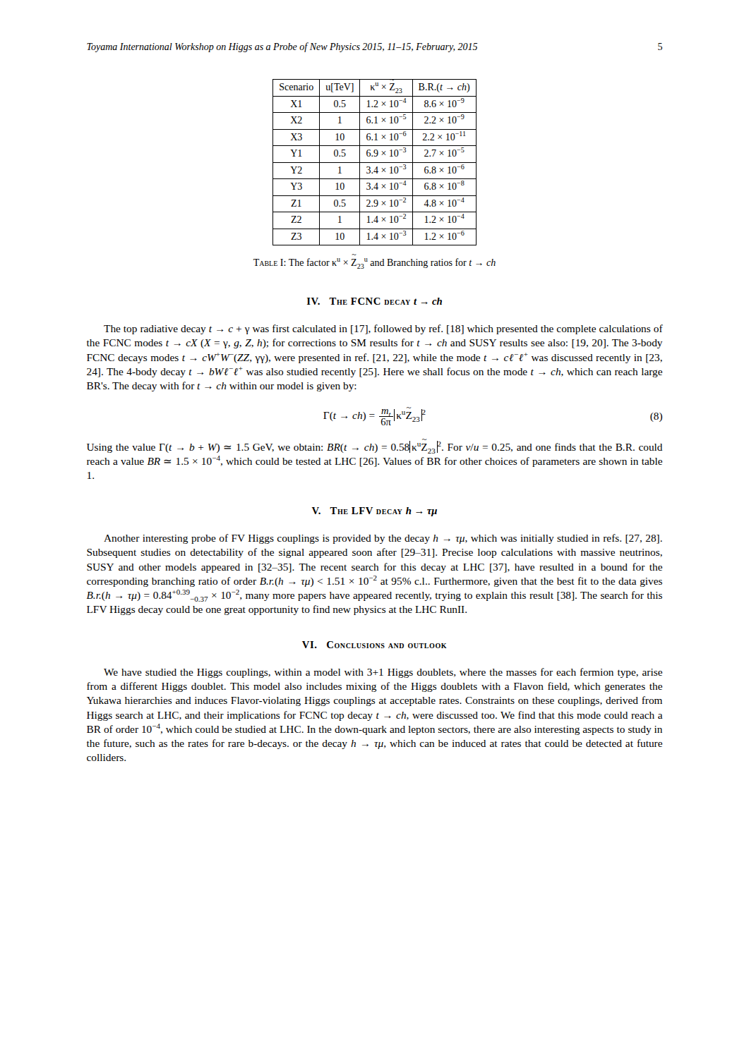Toyama International Workshop on Higgs as a Probe of New Physics 2015, 11–15, February, 2015 5
| Scenario | u[TeV] | κ u × ~ Z 23 | B.R.( t → ch ) |
| --- | --- | --- | --- |
| X1 | 0.5 | 1.2 × 10 −4 | 8.6 × 10 −9 |
| X2 | 1 | 6.1 × 10 −5 | 2.2 × 10 −9 |
| X3 | 10 | 6.1 × 10 −6 | 2.2 × 10 −11 |
| Y1 | 0.5 | 6.9 × 10 −3 | 2.7 × 10 −5 |
| Y2 | 1 | 3.4 × 10 −3 | 6.8 × 10 −6 |
| Y3 | 10 | 3.4 × 10 −4 | 6.8 × 10 −8 |
| Z1 | 0.5 | 2.9 × 10 −2 | 4.8 × 10 −4 |
| Z2 | 1 | 1.4 × 10 −2 | 1.2 × 10 −4 |
| Z3 | 10 | 1.4 × 10 −3 | 1.2 × 10 −6 |
Table I: The factor κu × ~Z23u and Branching ratios for t → ch
IV. The FCNC decay t → ch
The top radiative decay t → c + γ was first calculated in [17], followed by ref. [18] which presented the complete calculations of the FCNC modes t → cX (X = γ, g, Z, h); for corrections to SM results for t → ch and SUSY results see also: [19, 20]. The 3-body FCNC decays modes t → cW+W−(ZZ, γγ), were presented in ref. [21, 22], while the mode t → cℓ−ℓ+ was discussed recently in [23, 24]. The 4-body decay t → bWℓ−ℓ+ was also studied recently [25]. Here we shall focus on the mode t → ch, which can reach large BR's. The decay with for t → ch within our model is given by:
Γ(t → ch) = mt 6π κu~Z232
(8)
Using the value Γ(t → b + W) ≃ 1.5 GeV, we obtain: BR(t → ch) = 0.58κu~Z232. For v/u = 0.25, and one finds that the B.R. could reach a value BR ≃ 1.5 × 10−4, which could be tested at LHC [26]. Values of BR for other choices of parameters are shown in table 1.
V. The LFV decay h → τμ
Another interesting probe of FV Higgs couplings is provided by the decay h → τμ, which was initially studied in refs. [27, 28]. Subsequent studies on detectability of the signal appeared soon after [29–31]. Precise loop calculations with massive neutrinos, SUSY and other models appeared in [32–35]. The recent search for this decay at LHC [37], have resulted in a bound for the corresponding branching ratio of order B.r.(h → τμ) < 1.51 × 10−2 at 95% c.l.. Furthermore, given that the best fit to the data gives B.r.(h → τμ) = 0.84+0.39−0.37 × 10−2, many more papers have appeared recently, trying to explain this result [38]. The search for this LFV Higgs decay could be one great opportunity to find new physics at the LHC RunII.
VI. Conclusions and outlook
We have studied the Higgs couplings, within a model with 3+1 Higgs doublets, where the masses for each fermion type, arise from a different Higgs doublet. This model also includes mixing of the Higgs doublets with a Flavon field, which generates the Yukawa hierarchies and induces Flavor-violating Higgs couplings at acceptable rates. Constraints on these couplings, derived from Higgs search at LHC, and their implications for FCNC top decay t → ch, were discussed too. We find that this mode could reach a BR of order 10−4, which could be studied at LHC. In the down-quark and lepton sectors, there are also interesting aspects to study in the future, such as the rates for rare b-decays. or the decay h → τμ, which can be induced at rates that could be detected at future colliders.